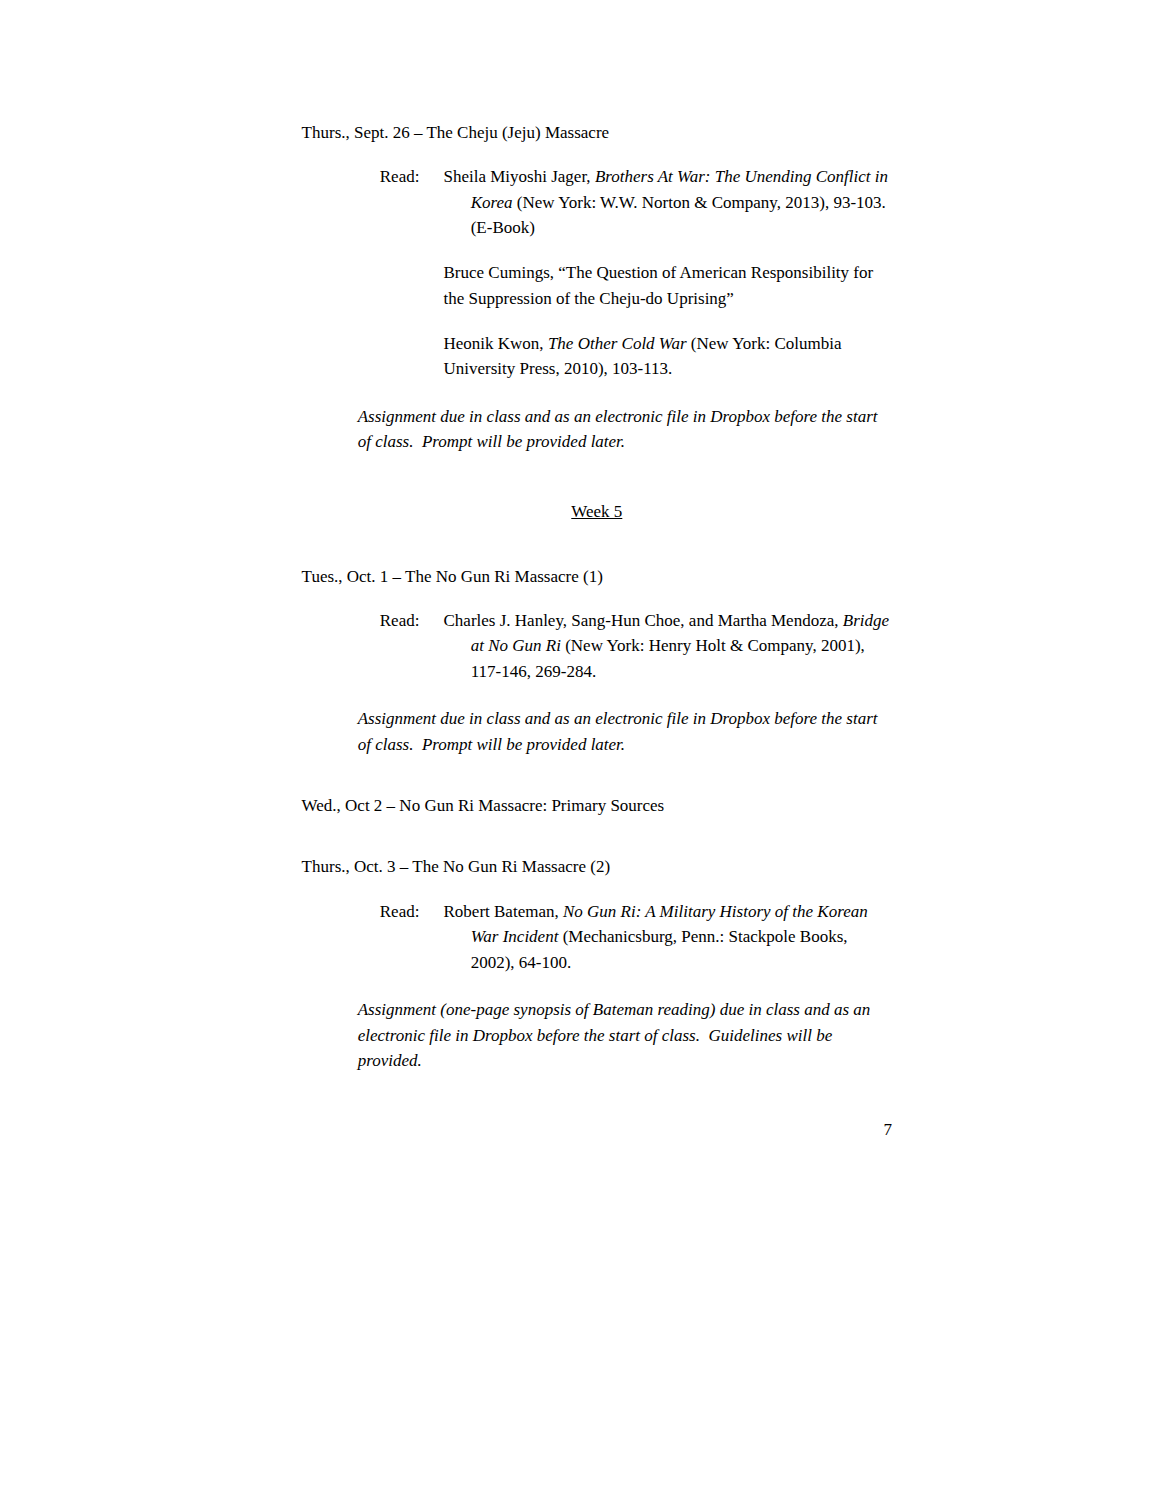Thurs., Sept. 26 – The Cheju (Jeju) Massacre
Read:
Sheila Miyoshi Jager, Brothers At War: The Unending Conflict in Korea (New York: W.W. Norton & Company, 2013), 93-103. (E-Book)
Bruce Cumings, “The Question of American Responsibility for the Suppression of the Cheju-do Uprising”
Heonik Kwon, The Other Cold War (New York: Columbia University Press, 2010), 103-113.
Assignment due in class and as an electronic file in Dropbox before the start of class. Prompt will be provided later.
Week 5
Tues., Oct. 1 – The No Gun Ri Massacre (1)
Read:
Charles J. Hanley, Sang-Hun Choe, and Martha Mendoza, Bridge at No Gun Ri (New York: Henry Holt & Company, 2001), 117-146, 269-284.
Assignment due in class and as an electronic file in Dropbox before the start of class. Prompt will be provided later.
Wed., Oct 2 – No Gun Ri Massacre: Primary Sources
Thurs., Oct. 3 – The No Gun Ri Massacre (2)
Read:
Robert Bateman, No Gun Ri: A Military History of the Korean War Incident (Mechanicsburg, Penn.: Stackpole Books, 2002), 64-100.
Assignment (one-page synopsis of Bateman reading) due in class and as an electronic file in Dropbox before the start of class. Guidelines will be provided.
7